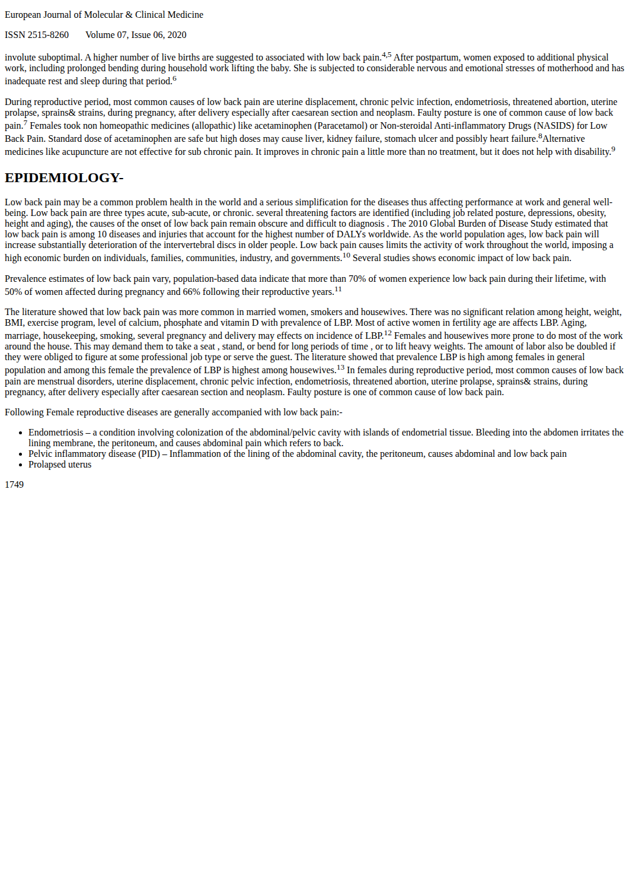European Journal of Molecular & Clinical Medicine
ISSN 2515-8260 Volume 07, Issue 06, 2020
involute suboptimal. A higher number of live births are suggested to associated with low back pain.4,5 After postpartum, women exposed to additional physical work, including prolonged bending during household work lifting the baby. She is subjected to considerable nervous and emotional stresses of motherhood and has inadequate rest and sleep during that period.6
During reproductive period, most common causes of low back pain are uterine displacement, chronic pelvic infection, endometriosis, threatened abortion, uterine prolapse, sprains& strains, during pregnancy, after delivery especially after caesarean section and neoplasm. Faulty posture is one of common cause of low back pain.7 Females took non homeopathic medicines (allopathic) like acetaminophen (Paracetamol) or Non-steroidal Anti-inflammatory Drugs (NASIDS) for Low Back Pain. Standard dose of acetaminophen are safe but high doses may cause liver, kidney failure, stomach ulcer and possibly heart failure.8Alternative medicines like acupuncture are not effective for sub chronic pain. It improves in chronic pain a little more than no treatment, but it does not help with disability.9
EPIDEMIOLOGY-
Low back pain may be a common problem health in the world and a serious simplification for the diseases thus affecting performance at work and general well-being. Low back pain are three types acute, sub-acute, or chronic. several threatening factors are identified (including job related posture, depressions, obesity, height and aging), the causes of the onset of low back pain remain obscure and difficult to diagnosis . The 2010 Global Burden of Disease Study estimated that low back pain is among 10 diseases and injuries that account for the highest number of DALYs worldwide. As the world population ages, low back pain will increase substantially deterioration of the intervertebral discs in older people. Low back pain causes limits the activity of work throughout the world, imposing a high economic burden on individuals, families, communities, industry, and governments.10 Several studies shows economic impact of low back pain.
Prevalence estimates of low back pain vary, population-based data indicate that more than 70% of women experience low back pain during their lifetime, with 50% of women affected during pregnancy and 66% following their reproductive years.11
The literature showed that low back pain was more common in married women, smokers and housewives. There was no significant relation among height, weight, BMI, exercise program, level of calcium, phosphate and vitamin D with prevalence of LBP. Most of active women in fertility age are affects LBP. Aging, marriage, housekeeping, smoking, several pregnancy and delivery may effects on incidence of LBP.12 Females and housewives more prone to do most of the work around the house. This may demand them to take a seat , stand, or bend for long periods of time , or to lift heavy weights. The amount of labor also be doubled if they were obliged to figure at some professional job type or serve the guest. The literature showed that prevalence LBP is high among females in general population and among this female the prevalence of LBP is highest among housewives.13 In females during reproductive period, most common causes of low back pain are menstrual disorders, uterine displacement, chronic pelvic infection, endometriosis, threatened abortion, uterine prolapse, sprains& strains, during pregnancy, after delivery especially after caesarean section and neoplasm. Faulty posture is one of common cause of low back pain.
Following Female reproductive diseases are generally accompanied with low back pain:-
Endometriosis – a condition involving colonization of the abdominal/pelvic cavity with islands of endometrial tissue. Bleeding into the abdomen irritates the lining membrane, the peritoneum, and causes abdominal pain which refers to back.
Pelvic inflammatory disease (PID) – Inflammation of the lining of the abdominal cavity, the peritoneum, causes abdominal and low back pain
Prolapsed uterus
1749